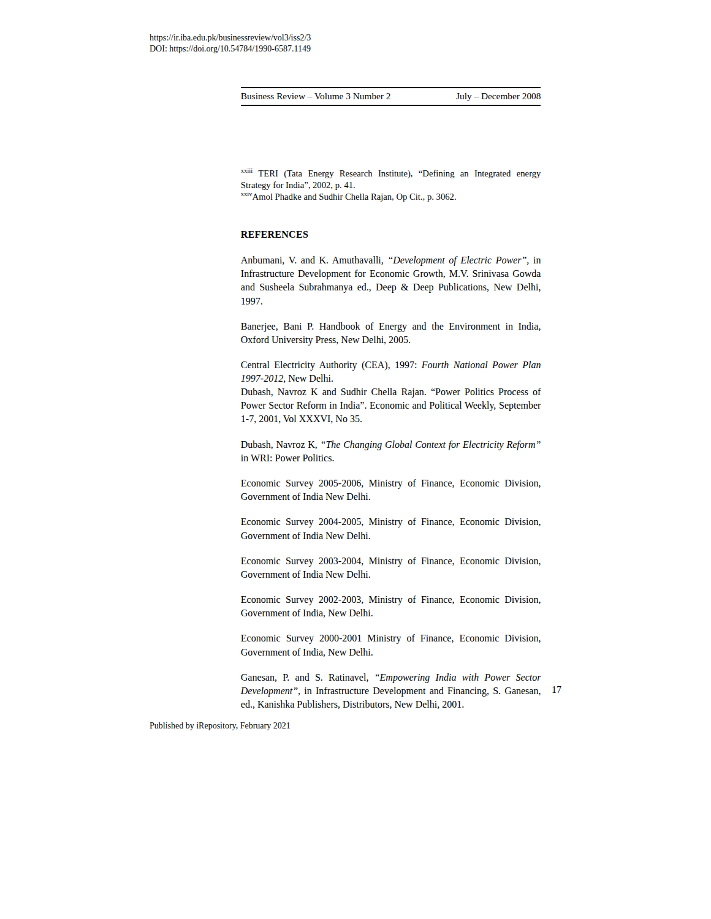https://ir.iba.edu.pk/businessreview/vol3/iss2/3
DOI: https://doi.org/10.54784/1990-6587.1149
Business Review – Volume 3 Number 2 July – December 2008
xxiii TERI (Tata Energy Research Institute), “Defining an Integrated energy Strategy for India”, 2002, p. 41.
xxivAmol Phadke and Sudhir Chella Rajan, Op Cit., p. 3062.
REFERENCES
Anbumani, V. and K. Amuthavalli, “Development of Electric Power”, in Infrastructure Development for Economic Growth, M.V. Srinivasa Gowda and Susheela Subrahmanya ed., Deep & Deep Publications, New Delhi, 1997.
Banerjee, Bani P. Handbook of Energy and the Environment in India, Oxford University Press, New Delhi, 2005.
Central Electricity Authority (CEA), 1997: Fourth National Power Plan 1997-2012, New Delhi.
Dubash, Navroz K and Sudhir Chella Rajan. “Power Politics Process of Power Sector Reform in India”. Economic and Political Weekly, September 1-7, 2001, Vol XXXVI, No 35.
Dubash, Navroz K, “The Changing Global Context for Electricity Reform” in WRI: Power Politics.
Economic Survey 2005-2006, Ministry of Finance, Economic Division, Government of India New Delhi.
Economic Survey 2004-2005, Ministry of Finance, Economic Division, Government of India New Delhi.
Economic Survey 2003-2004, Ministry of Finance, Economic Division, Government of India New Delhi.
Economic Survey 2002-2003, Ministry of Finance, Economic Division, Government of India, New Delhi.
Economic Survey 2000-2001 Ministry of Finance, Economic Division, Government of India, New Delhi.
Ganesan, P. and S. Ratinavel, “Empowering India with Power Sector Development”, in Infrastructure Development and Financing, S. Ganesan, ed., Kanishka Publishers, Distributors, New Delhi, 2001.
17
Published by iRepository, February 2021